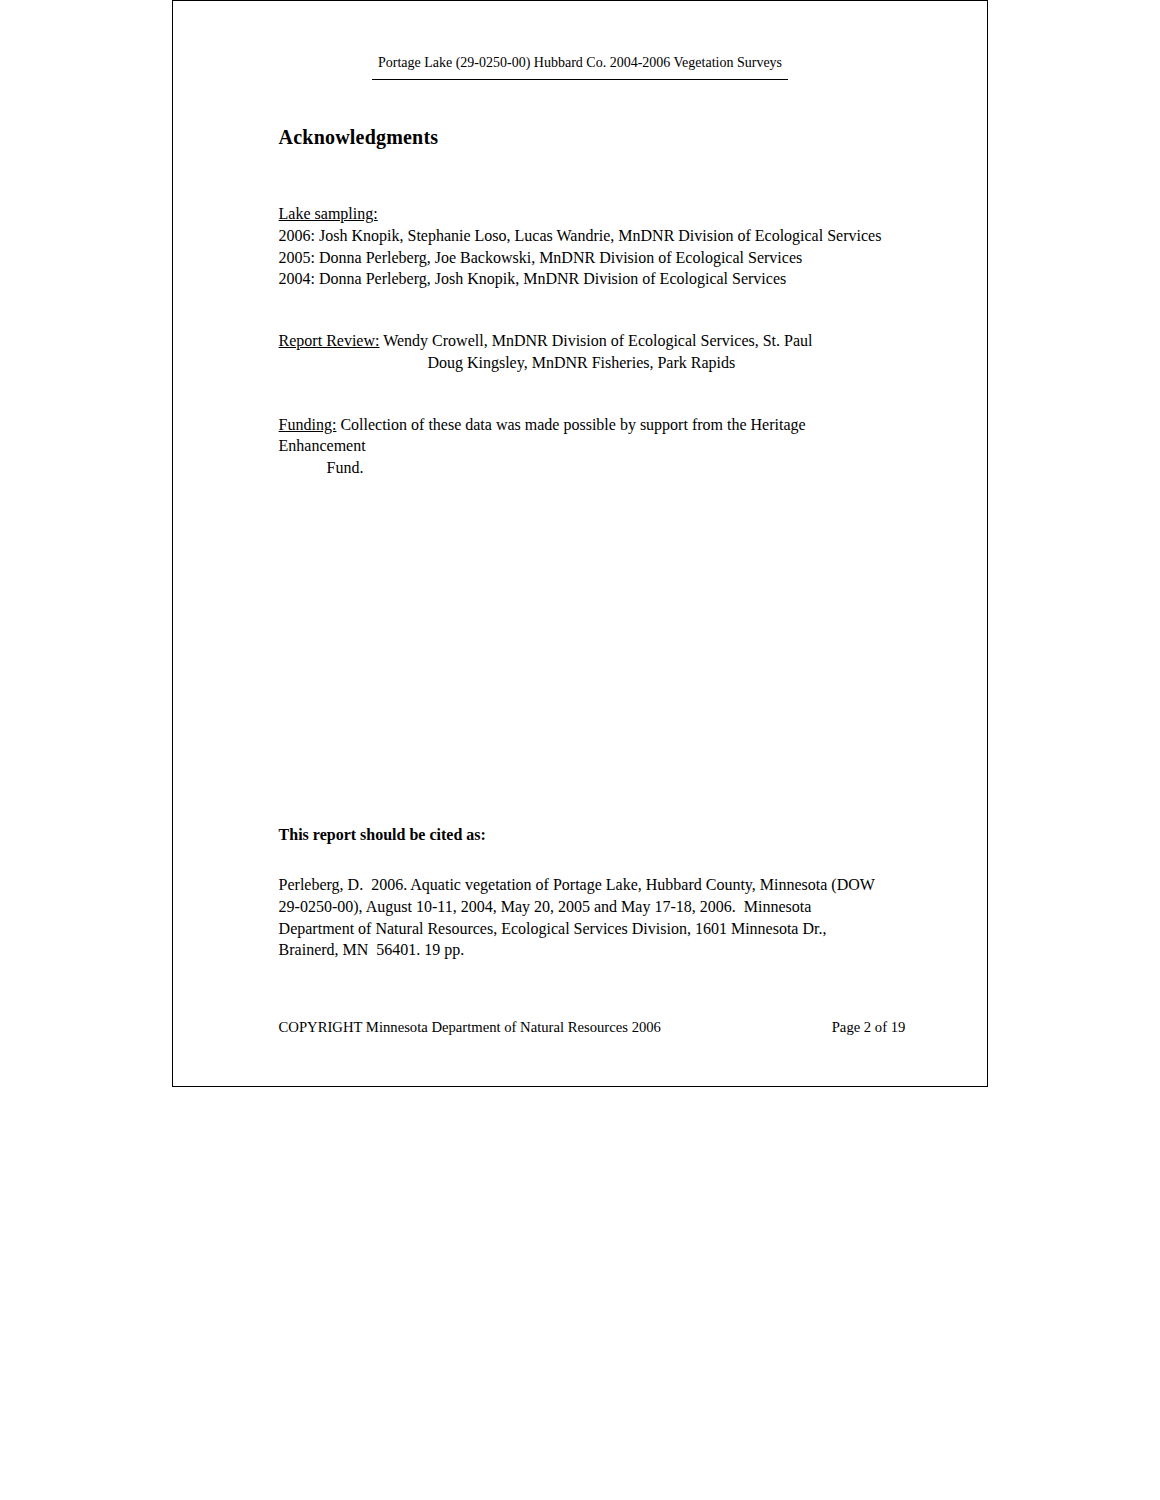Portage Lake (29-0250-00) Hubbard Co. 2004-2006 Vegetation Surveys
Acknowledgments
Lake sampling:
2006: Josh Knopik, Stephanie Loso, Lucas Wandrie, MnDNR Division of Ecological Services
2005: Donna Perleberg, Joe Backowski, MnDNR Division of Ecological Services
2004: Donna Perleberg, Josh Knopik, MnDNR Division of Ecological Services
Report Review: Wendy Crowell, MnDNR Division of Ecological Services, St. Paul Doug Kingsley, MnDNR Fisheries, Park Rapids
Funding: Collection of these data was made possible by support from the Heritage Enhancement Fund.
This report should be cited as:
Perleberg, D. 2006. Aquatic vegetation of Portage Lake, Hubbard County, Minnesota (DOW 29-0250-00), August 10-11, 2004, May 20, 2005 and May 17-18, 2006. Minnesota Department of Natural Resources, Ecological Services Division, 1601 Minnesota Dr., Brainerd, MN 56401. 19 pp.
COPYRIGHT Minnesota Department of Natural Resources 2006
Page 2 of 19